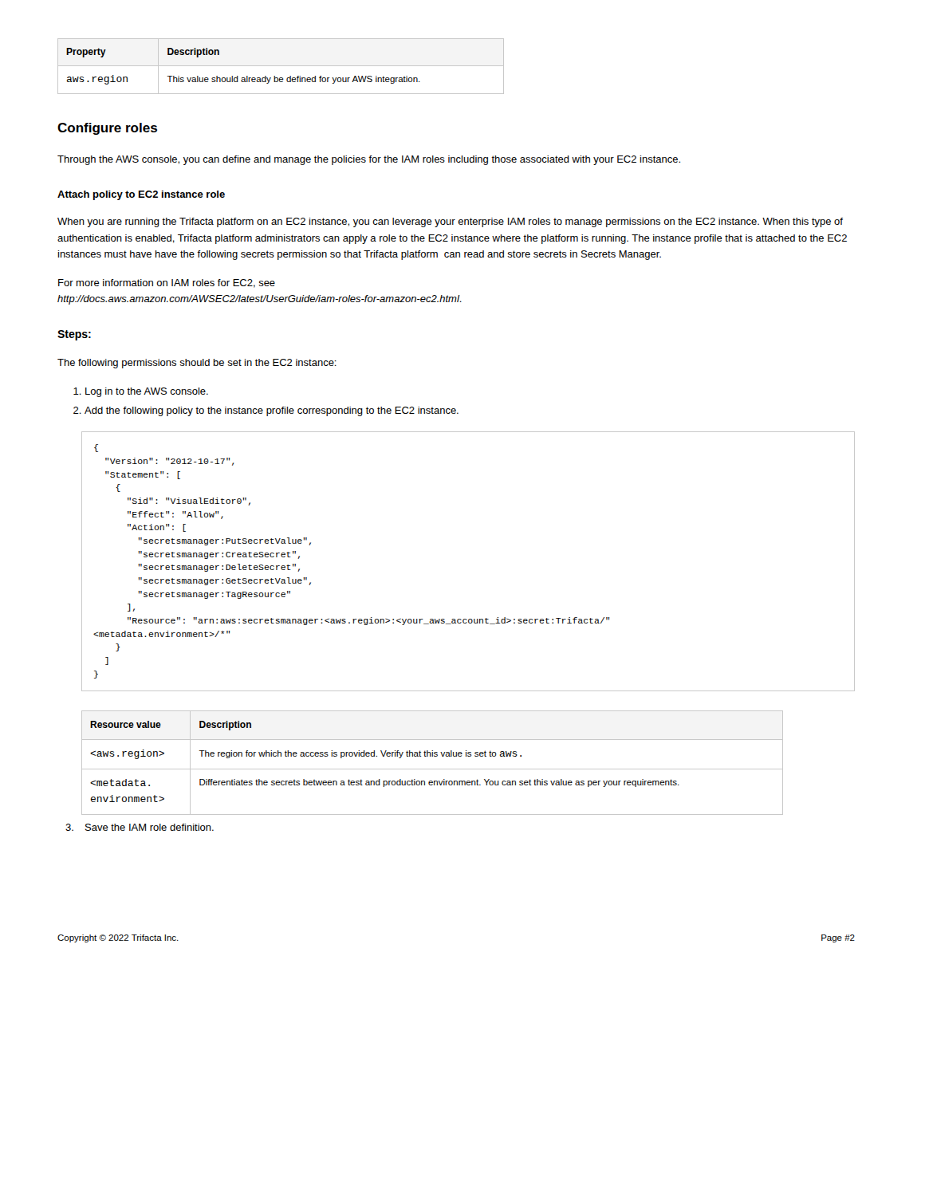| Property | Description |
| --- | --- |
| aws.region | This value should already be defined for your AWS integration. |
Configure roles
Through the AWS console, you can define and manage the policies for the IAM roles including those associated with your EC2 instance.
Attach policy to EC2 instance role
When you are running the Trifacta platform on an EC2 instance, you can leverage your enterprise IAM roles to manage permissions on the EC2 instance. When this type of authentication is enabled, Trifacta platform administrators can apply a role to the EC2 instance where the platform is running. The instance profile that is attached to the EC2 instances must have have the following secrets permission so that Trifacta platform can read and store secrets in Secrets Manager.
For more information on IAM roles for EC2, see
http://docs.aws.amazon.com/AWSEC2/latest/UserGuide/iam-roles-for-amazon-ec2.html.
Steps:
The following permissions should be set in the EC2 instance:
Log in to the AWS console.
Add the following policy to the instance profile corresponding to the EC2 instance.
{
  "Version": "2012-10-17",
  "Statement": [
    {
      "Sid": "VisualEditor0",
      "Effect": "Allow",
      "Action": [
        "secretsmanager:PutSecretValue",
        "secretsmanager:CreateSecret",
        "secretsmanager:DeleteSecret",
        "secretsmanager:GetSecretValue",
        "secretsmanager:TagResource"
      ],
      "Resource": "arn:aws:secretsmanager:<aws.region>:<your_aws_account_id>:secret:Trifacta/"
<metadata.environment>/*"
    }
  ]
}
| Resource value | Description |
| --- | --- |
| <aws.region> | The region for which the access is provided. Verify that this value is set to aws. |
| <metadata. environment> | Differentiates the secrets between a test and production environment. You can set this value as per your requirements. |
Save the IAM role definition.
Copyright © 2022 Trifacta Inc. Page #2